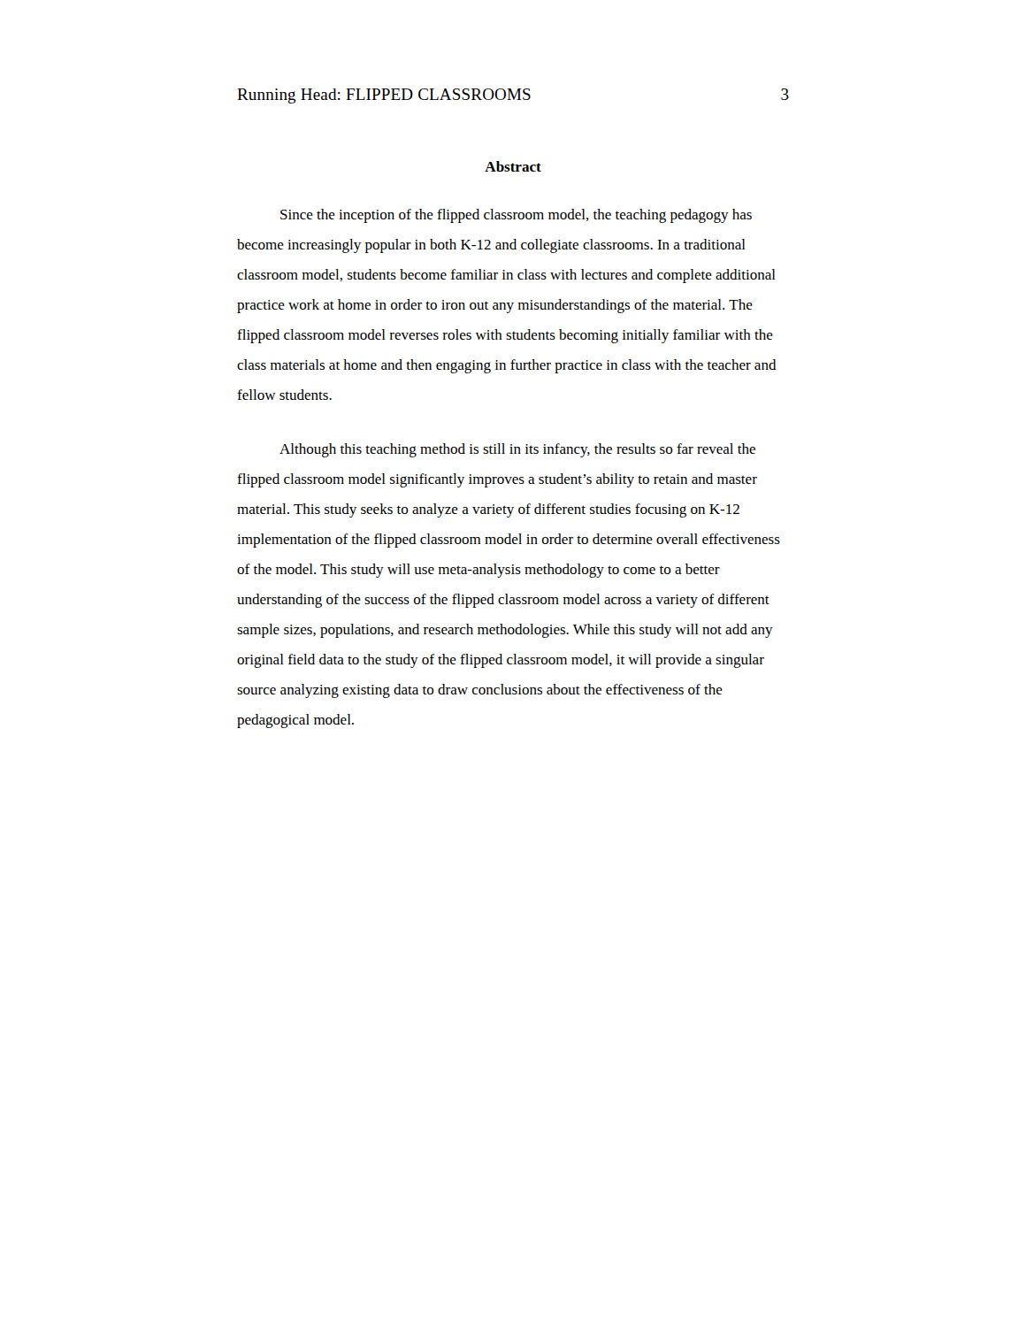Running Head: FLIPPED CLASSROOMS 3
Abstract
Since the inception of the flipped classroom model, the teaching pedagogy has become increasingly popular in both K-12 and collegiate classrooms. In a traditional classroom model, students become familiar in class with lectures and complete additional practice work at home in order to iron out any misunderstandings of the material. The flipped classroom model reverses roles with students becoming initially familiar with the class materials at home and then engaging in further practice in class with the teacher and fellow students.
Although this teaching method is still in its infancy, the results so far reveal the flipped classroom model significantly improves a student’s ability to retain and master material. This study seeks to analyze a variety of different studies focusing on K-12 implementation of the flipped classroom model in order to determine overall effectiveness of the model. This study will use meta-analysis methodology to come to a better understanding of the success of the flipped classroom model across a variety of different sample sizes, populations, and research methodologies. While this study will not add any original field data to the study of the flipped classroom model, it will provide a singular source analyzing existing data to draw conclusions about the effectiveness of the pedagogical model.